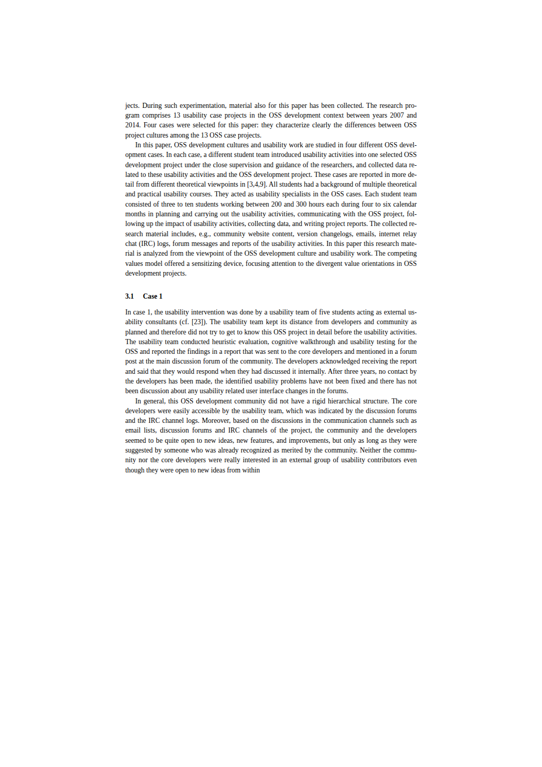jects. During such experimentation, material also for this paper has been collected. The research program comprises 13 usability case projects in the OSS development context between years 2007 and 2014. Four cases were selected for this paper: they characterize clearly the differences between OSS project cultures among the 13 OSS case projects.
In this paper, OSS development cultures and usability work are studied in four different OSS development cases. In each case, a different student team introduced usability activities into one selected OSS development project under the close supervision and guidance of the researchers, and collected data related to these usability activities and the OSS development project. These cases are reported in more detail from different theoretical viewpoints in [3,4,9]. All students had a background of multiple theoretical and practical usability courses. They acted as usability specialists in the OSS cases. Each student team consisted of three to ten students working between 200 and 300 hours each during four to six calendar months in planning and carrying out the usability activities, communicating with the OSS project, following up the impact of usability activities, collecting data, and writing project reports. The collected research material includes, e.g., community website content, version changelogs, emails, internet relay chat (IRC) logs, forum messages and reports of the usability activities. In this paper this research material is analyzed from the viewpoint of the OSS development culture and usability work. The competing values model offered a sensitizing device, focusing attention to the divergent value orientations in OSS development projects.
3.1 Case 1
In case 1, the usability intervention was done by a usability team of five students acting as external usability consultants (cf. [23]). The usability team kept its distance from developers and community as planned and therefore did not try to get to know this OSS project in detail before the usability activities. The usability team conducted heuristic evaluation, cognitive walkthrough and usability testing for the OSS and reported the findings in a report that was sent to the core developers and mentioned in a forum post at the main discussion forum of the community. The developers acknowledged receiving the report and said that they would respond when they had discussed it internally. After three years, no contact by the developers has been made, the identified usability problems have not been fixed and there has not been discussion about any usability related user interface changes in the forums.
In general, this OSS development community did not have a rigid hierarchical structure. The core developers were easily accessible by the usability team, which was indicated by the discussion forums and the IRC channel logs. Moreover, based on the discussions in the communication channels such as email lists, discussion forums and IRC channels of the project, the community and the developers seemed to be quite open to new ideas, new features, and improvements, but only as long as they were suggested by someone who was already recognized as merited by the community. Neither the community nor the core developers were really interested in an external group of usability contributors even though they were open to new ideas from within